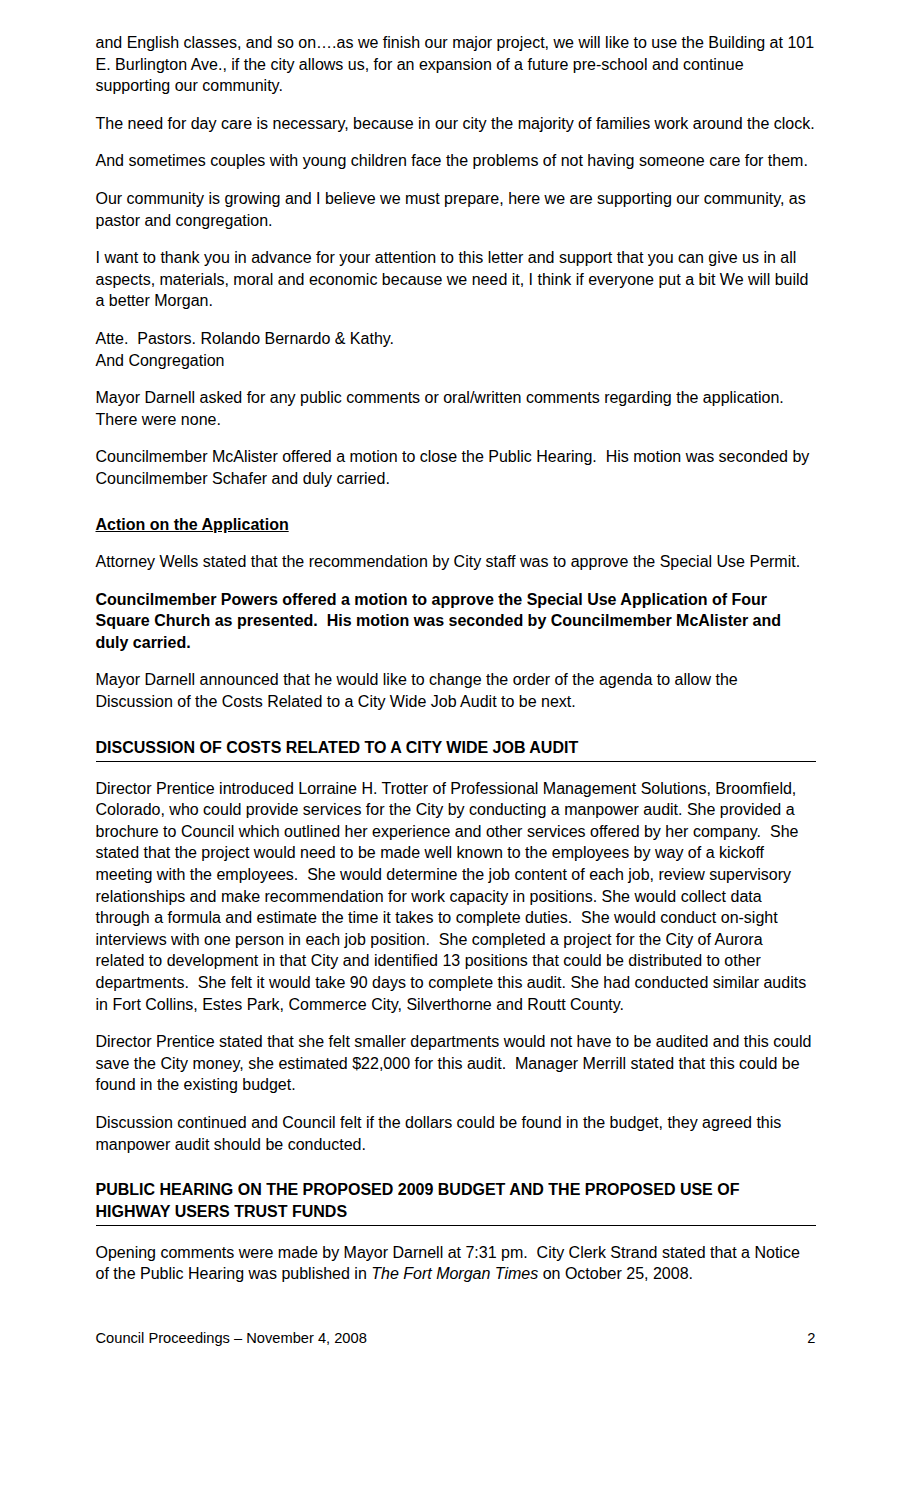and English classes, and so on….as we finish our major project, we will like to use the Building at 101 E. Burlington Ave., if the city allows us, for an expansion of a future pre-school and continue supporting our community.
The need for day care is necessary, because in our city the majority of families work around the clock.
And sometimes couples with young children face the problems of not having someone care for them.
Our community is growing and I believe we must prepare, here we are supporting our community, as pastor and congregation.
I want to thank you in advance for your attention to this letter and support that you can give us in all aspects, materials, moral and economic because we need it, I think if everyone put a bit We will build a better Morgan.
Atte. Pastors. Rolando Bernardo & Kathy.
And Congregation
Mayor Darnell asked for any public comments or oral/written comments regarding the application. There were none.
Councilmember McAlister offered a motion to close the Public Hearing. His motion was seconded by Councilmember Schafer and duly carried.
Action on the Application
Attorney Wells stated that the recommendation by City staff was to approve the Special Use Permit.
Councilmember Powers offered a motion to approve the Special Use Application of Four Square Church as presented. His motion was seconded by Councilmember McAlister and duly carried.
Mayor Darnell announced that he would like to change the order of the agenda to allow the Discussion of the Costs Related to a City Wide Job Audit to be next.
Discussion of Costs Related to a City Wide Job Audit
Director Prentice introduced Lorraine H. Trotter of Professional Management Solutions, Broomfield, Colorado, who could provide services for the City by conducting a manpower audit. She provided a brochure to Council which outlined her experience and other services offered by her company. She stated that the project would need to be made well known to the employees by way of a kickoff meeting with the employees. She would determine the job content of each job, review supervisory relationships and make recommendation for work capacity in positions. She would collect data through a formula and estimate the time it takes to complete duties. She would conduct on-sight interviews with one person in each job position. She completed a project for the City of Aurora related to development in that City and identified 13 positions that could be distributed to other departments. She felt it would take 90 days to complete this audit. She had conducted similar audits in Fort Collins, Estes Park, Commerce City, Silverthorne and Routt County.
Director Prentice stated that she felt smaller departments would not have to be audited and this could save the City money, she estimated $22,000 for this audit. Manager Merrill stated that this could be found in the existing budget.
Discussion continued and Council felt if the dollars could be found in the budget, they agreed this manpower audit should be conducted.
Public Hearing on the Proposed 2009 Budget and the Proposed Use of Highway Users Trust Funds
Opening comments were made by Mayor Darnell at 7:31 pm. City Clerk Strand stated that a Notice of the Public Hearing was published in The Fort Morgan Times on October 25, 2008.
Council Proceedings – November 4, 2008 2